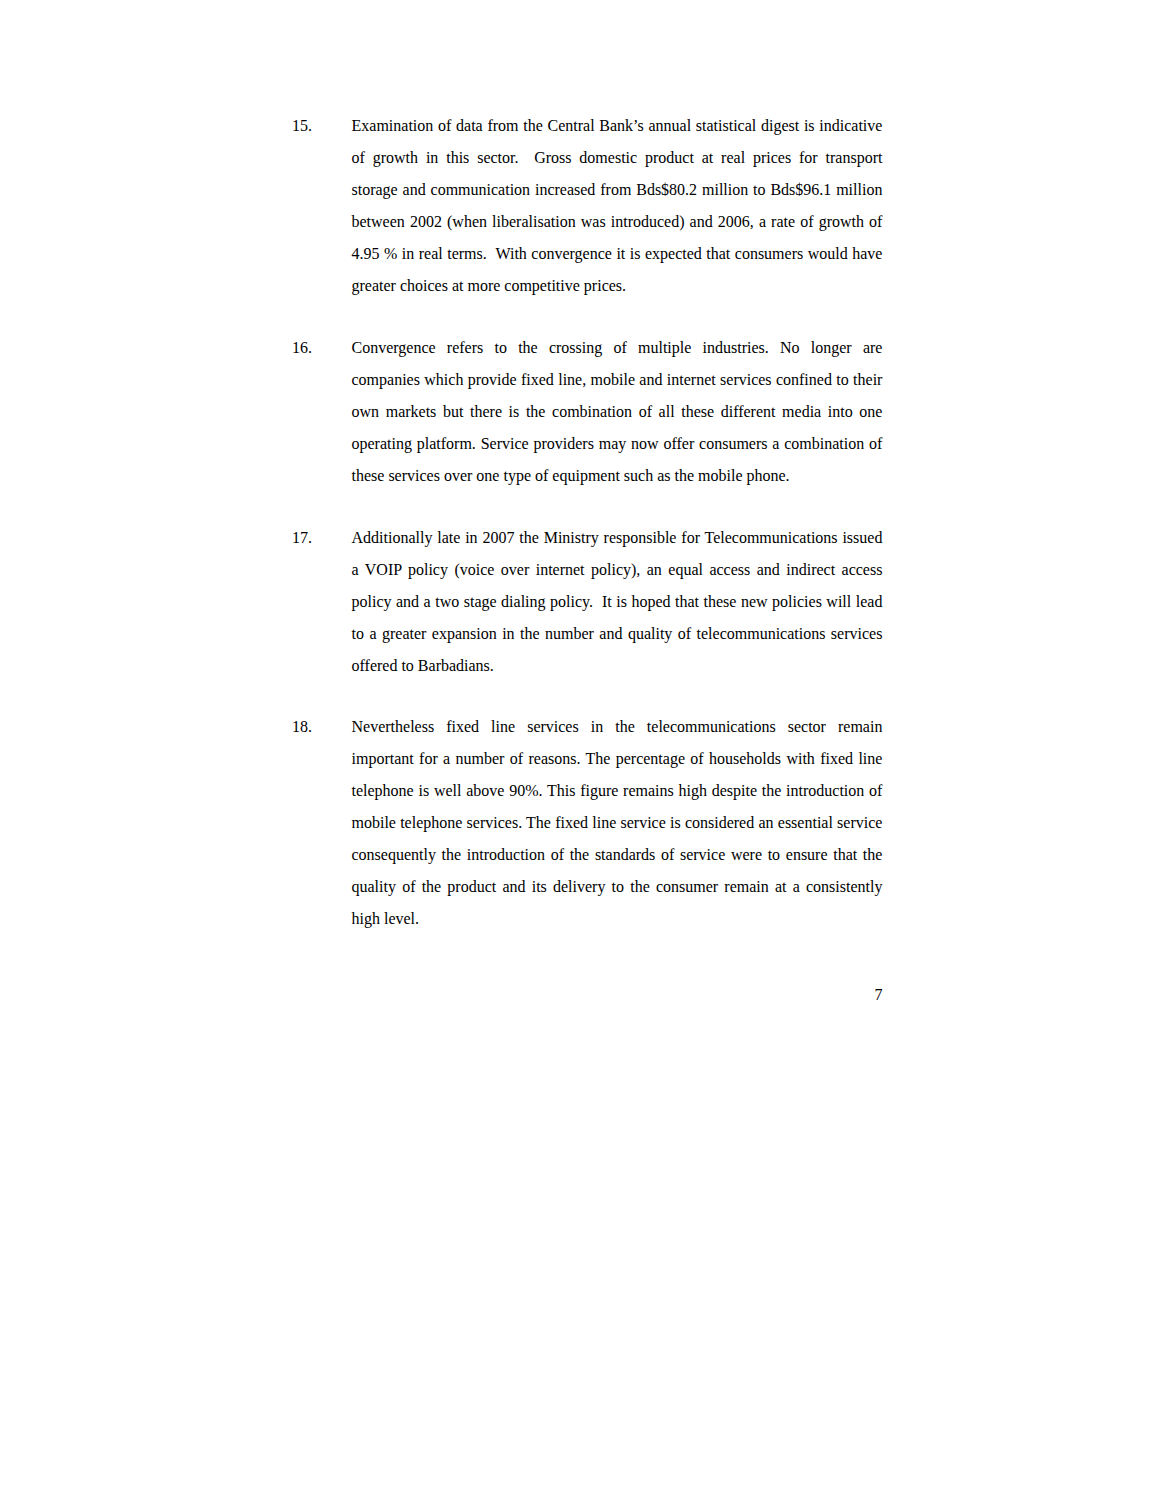15. Examination of data from the Central Bank’s annual statistical digest is indicative of growth in this sector. Gross domestic product at real prices for transport storage and communication increased from Bds$80.2 million to Bds$96.1 million between 2002 (when liberalisation was introduced) and 2006, a rate of growth of 4.95 % in real terms. With convergence it is expected that consumers would have greater choices at more competitive prices.
16. Convergence refers to the crossing of multiple industries. No longer are companies which provide fixed line, mobile and internet services confined to their own markets but there is the combination of all these different media into one operating platform. Service providers may now offer consumers a combination of these services over one type of equipment such as the mobile phone.
17. Additionally late in 2007 the Ministry responsible for Telecommunications issued a VOIP policy (voice over internet policy), an equal access and indirect access policy and a two stage dialing policy. It is hoped that these new policies will lead to a greater expansion in the number and quality of telecommunications services offered to Barbadians.
18. Nevertheless fixed line services in the telecommunications sector remain important for a number of reasons. The percentage of households with fixed line telephone is well above 90%. This figure remains high despite the introduction of mobile telephone services. The fixed line service is considered an essential service consequently the introduction of the standards of service were to ensure that the quality of the product and its delivery to the consumer remain at a consistently high level.
7